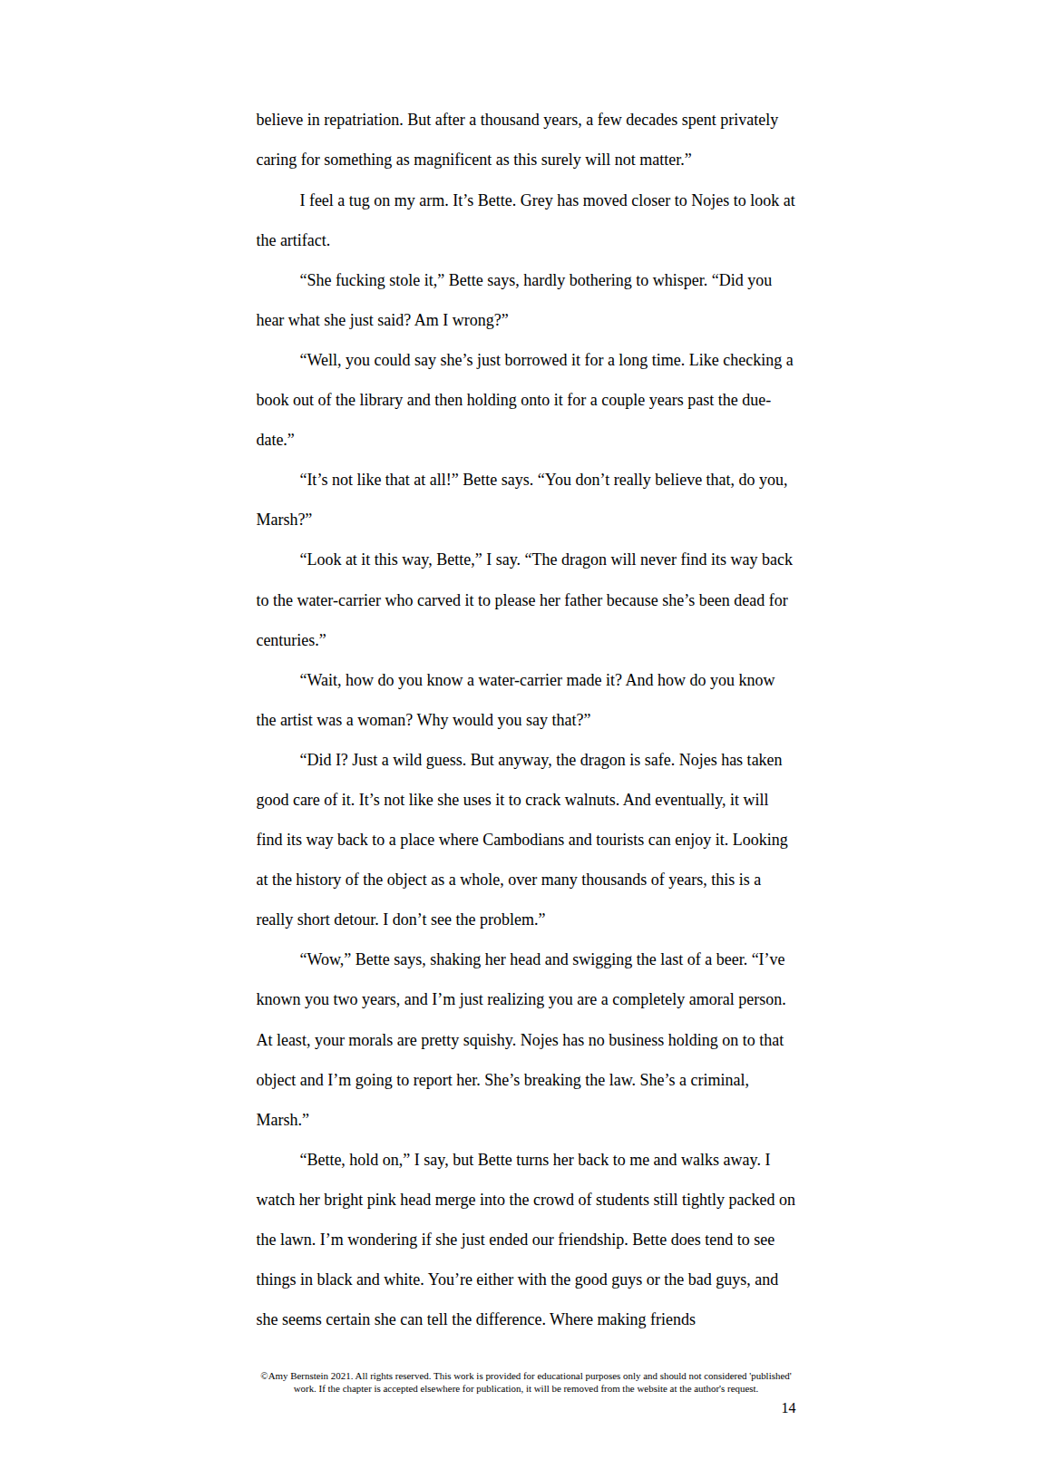believe in repatriation. But after a thousand years, a few decades spent privately caring for something as magnificent as this surely will not matter.”
I feel a tug on my arm. It’s Bette. Grey has moved closer to Nojes to look at the artifact.
“She fucking stole it,” Bette says, hardly bothering to whisper. “Did you hear what she just said? Am I wrong?”
“Well, you could say she’s just borrowed it for a long time. Like checking a book out of the library and then holding onto it for a couple years past the due-date.”
“It’s not like that at all!” Bette says. “You don’t really believe that, do you, Marsh?”
“Look at it this way, Bette,” I say. “The dragon will never find its way back to the water-carrier who carved it to please her father because she’s been dead for centuries.”
“Wait, how do you know a water-carrier made it? And how do you know the artist was a woman? Why would you say that?”
“Did I? Just a wild guess. But anyway, the dragon is safe. Nojes has taken good care of it. It’s not like she uses it to crack walnuts. And eventually, it will find its way back to a place where Cambodians and tourists can enjoy it. Looking at the history of the object as a whole, over many thousands of years, this is a really short detour. I don’t see the problem.”
“Wow,” Bette says, shaking her head and swigging the last of a beer. “I’ve known you two years, and I’m just realizing you are a completely amoral person. At least, your morals are pretty squishy. Nojes has no business holding on to that object and I’m going to report her. She’s breaking the law. She’s a criminal, Marsh.”
“Bette, hold on,” I say, but Bette turns her back to me and walks away. I watch her bright pink head merge into the crowd of students still tightly packed on the lawn. I’m wondering if she just ended our friendship. Bette does tend to see things in black and white. You’re either with the good guys or the bad guys, and she seems certain she can tell the difference. Where making friends
©Amy Bernstein 2021. All rights reserved. This work is provided for educational purposes only and should not considered 'published' work. If the chapter is accepted elsewhere for publication, it will be removed from the website at the author's request.
14